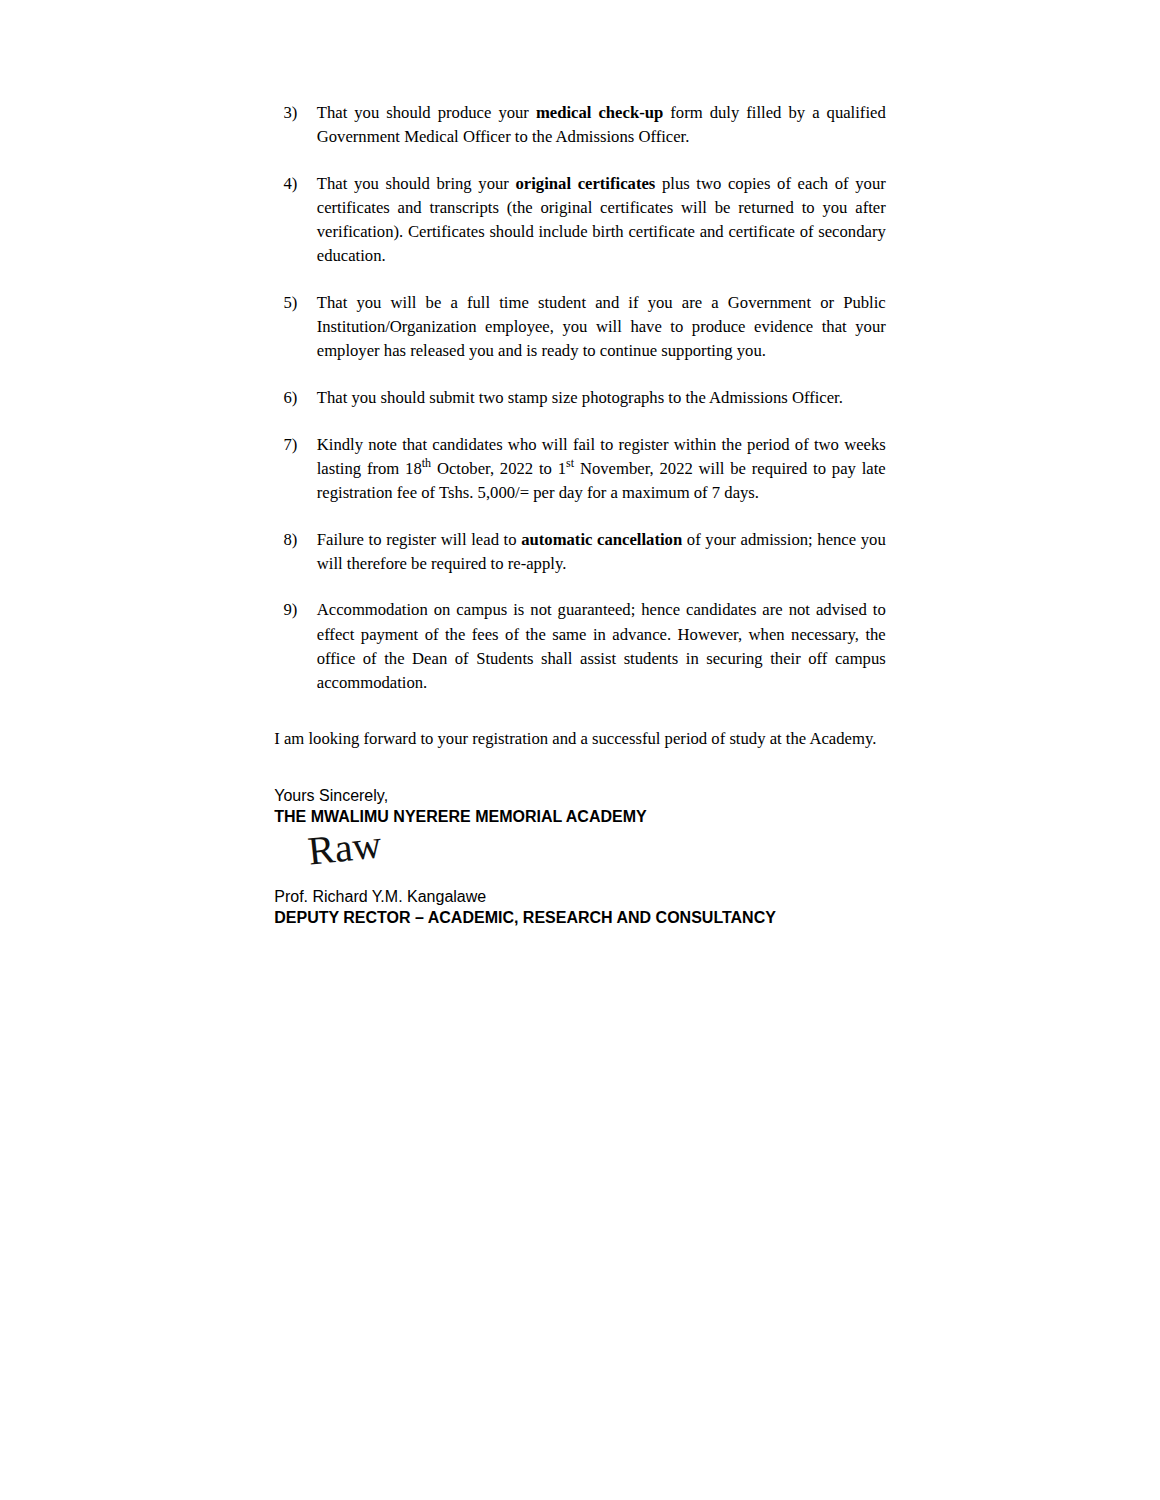3) That you should produce your medical check-up form duly filled by a qualified Government Medical Officer to the Admissions Officer.
4) That you should bring your original certificates plus two copies of each of your certificates and transcripts (the original certificates will be returned to you after verification). Certificates should include birth certificate and certificate of secondary education.
5) That you will be a full time student and if you are a Government or Public Institution/Organization employee, you will have to produce evidence that your employer has released you and is ready to continue supporting you.
6) That you should submit two stamp size photographs to the Admissions Officer.
7) Kindly note that candidates who will fail to register within the period of two weeks lasting from 18th October, 2022 to 1st November, 2022 will be required to pay late registration fee of Tshs. 5,000/= per day for a maximum of 7 days.
8) Failure to register will lead to automatic cancellation of your admission; hence you will therefore be required to re-apply.
9) Accommodation on campus is not guaranteed; hence candidates are not advised to effect payment of the fees of the same in advance. However, when necessary, the office of the Dean of Students shall assist students in securing their off campus accommodation.
I am looking forward to your registration and a successful period of study at the Academy.
Yours Sincerely,
THE MWALIMU NYERERE MEMORIAL ACADEMY
Raw
Prof. Richard Y.M. Kangalawe
DEPUTY RECTOR – ACADEMIC, RESEARCH AND CONSULTANCY